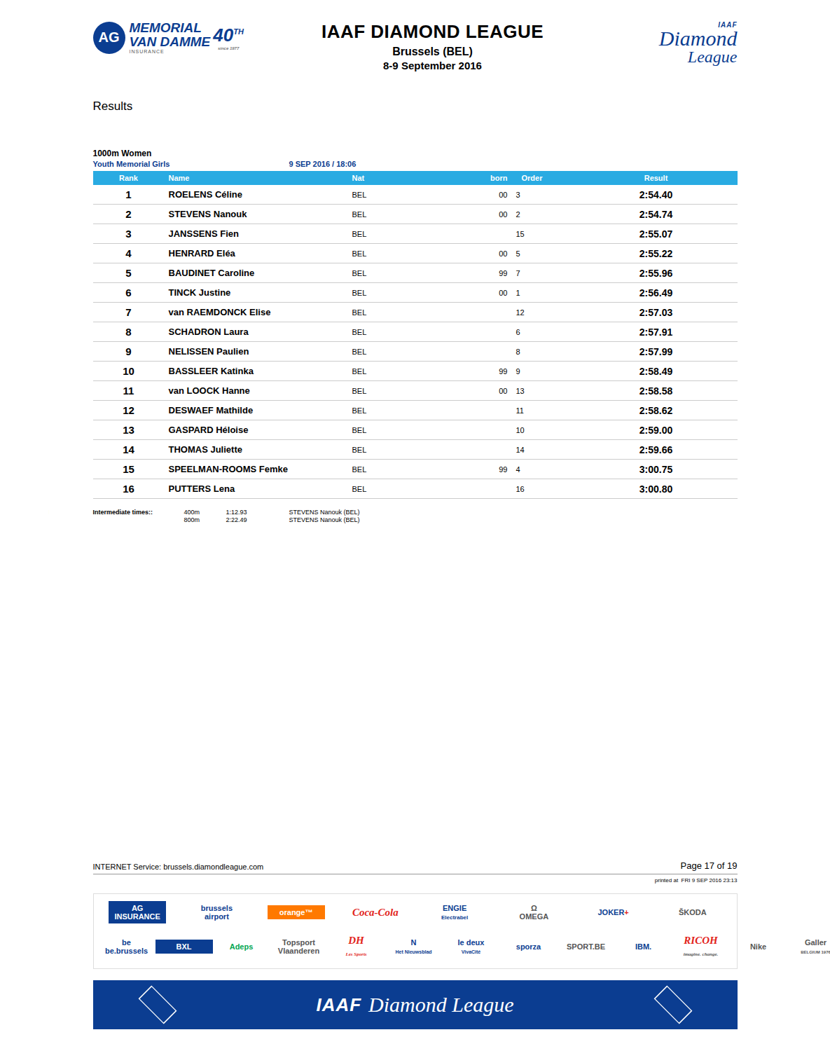AG
MEMORIAL
VAN DAMME
INSURANCE
40THsince 1977
IAAF DIAMOND LEAGUE
Brussels (BEL)
8-9 September 2016
IAAF
Diamond
League
Results
1000m Women
Youth Memorial Girls
9 SEP 2016 / 18:06
| Rank | Name | Nat | born | Order | Result |
| --- | --- | --- | --- | --- | --- |
| 1 | ROELENS Céline | BEL | 00 | 3 | 2:54.40 |
| 2 | STEVENS Nanouk | BEL | 00 | 2 | 2:54.74 |
| 3 | JANSSENS Fien | BEL | | 15 | 2:55.07 |
| 4 | HENRARD Eléa | BEL | 00 | 5 | 2:55.22 |
| 5 | BAUDINET Caroline | BEL | 99 | 7 | 2:55.96 |
| 6 | TINCK Justine | BEL | 00 | 1 | 2:56.49 |
| 7 | van RAEMDONCK Elise | BEL | | 12 | 2:57.03 |
| 8 | SCHADRON Laura | BEL | | 6 | 2:57.91 |
| 9 | NELISSEN Paulien | BEL | | 8 | 2:57.99 |
| 10 | BASSLEER Katinka | BEL | 99 | 9 | 2:58.49 |
| 11 | van LOOCK Hanne | BEL | 00 | 13 | 2:58.58 |
| 12 | DESWAEF Mathilde | BEL | | 11 | 2:58.62 |
| 13 | GASPARD Héloise | BEL | | 10 | 2:59.00 |
| 14 | THOMAS Juliette | BEL | | 14 | 2:59.66 |
| 15 | SPEELMAN-ROOMS Femke | BEL | 99 | 4 | 3:00.75 |
| 16 | PUTTERS Lena | BEL | | 16 | 3:00.80 |
Intermediate times::
400m 1:12.93 STEVENS Nanouk (BEL)
800m 2:22.49 STEVENS Nanouk (BEL)
INTERNET Service: brussels.diamondleague.com
Page 17 of 19
printed at FRI 9 SEP 2016 23:13
AG
INSURANCE
brussels
airport
orange™
Coca-Cola
ENGIE
Electrabel
Ω
OMEGA
JOKER+
ŠKODA
be
be.brussels
BXL
Adeps
Topsport
Vlaanderen
DH
Les Sports
N
Het Nieuwsblad
le deux
VivaCité
sporza
SPORT.BE
IBM.
RICOH
imagine. change.
Nike
Galler
BELGIUM 1976
IAAF
Diamond League